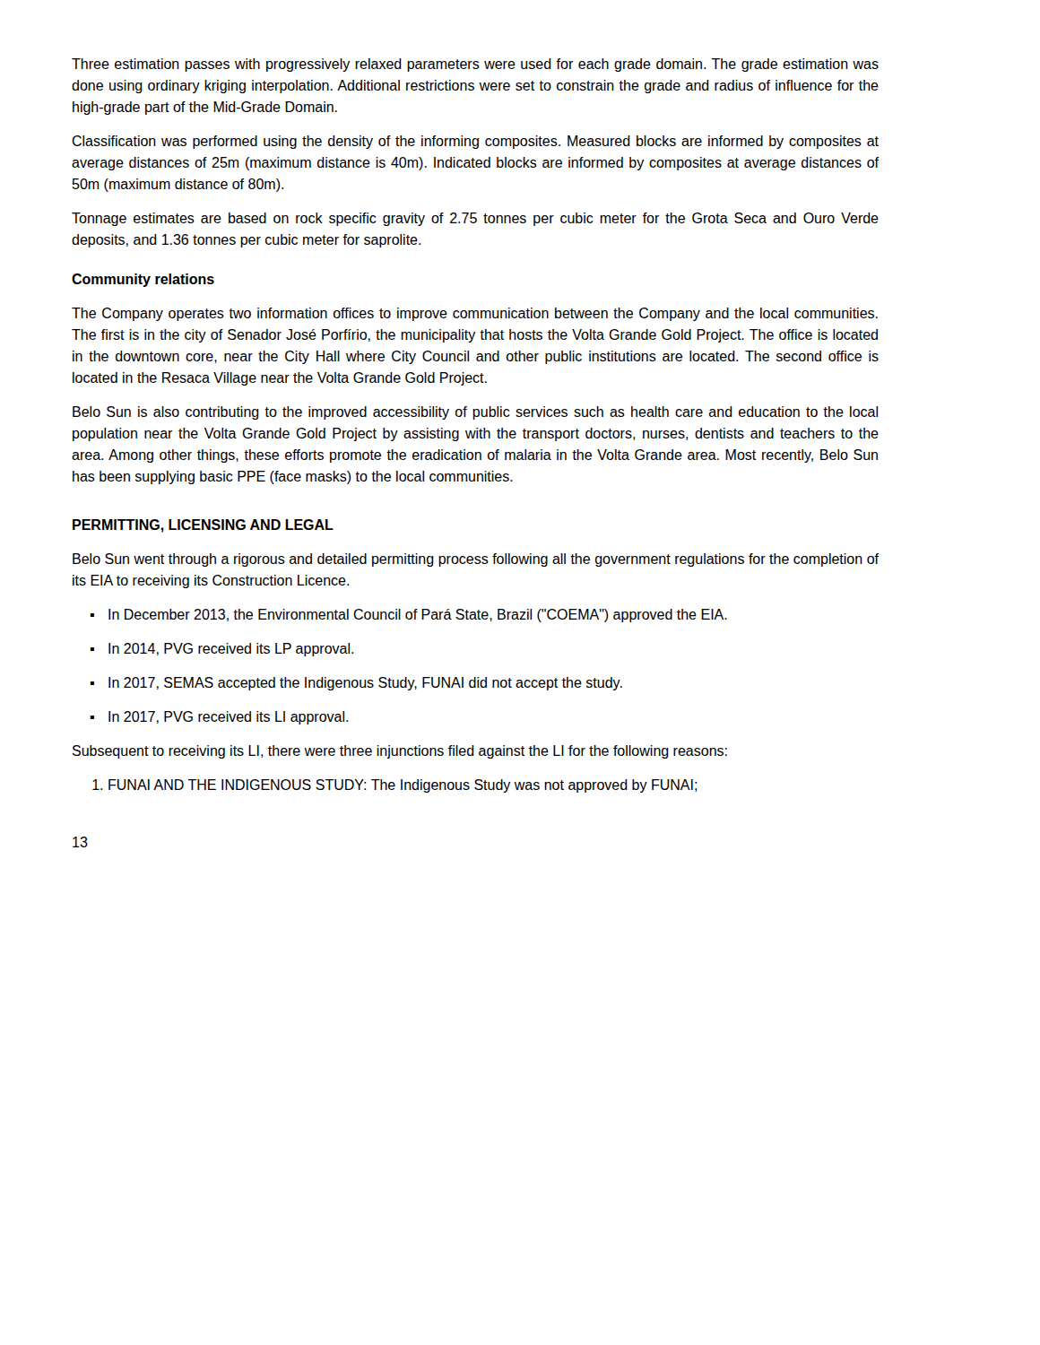Three estimation passes with progressively relaxed parameters were used for each grade domain. The grade estimation was done using ordinary kriging interpolation. Additional restrictions were set to constrain the grade and radius of influence for the high-grade part of the Mid-Grade Domain.
Classification was performed using the density of the informing composites. Measured blocks are informed by composites at average distances of 25m (maximum distance is 40m). Indicated blocks are informed by composites at average distances of 50m (maximum distance of 80m).
Tonnage estimates are based on rock specific gravity of 2.75 tonnes per cubic meter for the Grota Seca and Ouro Verde deposits, and 1.36 tonnes per cubic meter for saprolite.
Community relations
The Company operates two information offices to improve communication between the Company and the local communities. The first is in the city of Senador José Porfírio, the municipality that hosts the Volta Grande Gold Project. The office is located in the downtown core, near the City Hall where City Council and other public institutions are located. The second office is located in the Resaca Village near the Volta Grande Gold Project.
Belo Sun is also contributing to the improved accessibility of public services such as health care and education to the local population near the Volta Grande Gold Project by assisting with the transport doctors, nurses, dentists and teachers to the area. Among other things, these efforts promote the eradication of malaria in the Volta Grande area. Most recently, Belo Sun has been supplying basic PPE (face masks) to the local communities.
PERMITTING, LICENSING AND LEGAL
Belo Sun went through a rigorous and detailed permitting process following all the government regulations for the completion of its EIA to receiving its Construction Licence.
In December 2013, the Environmental Council of Pará State, Brazil ("COEMA") approved the EIA.
In 2014, PVG received its LP approval.
In 2017, SEMAS accepted the Indigenous Study, FUNAI did not accept the study.
In 2017, PVG received its LI approval.
Subsequent to receiving its LI, there were three injunctions filed against the LI for the following reasons:
FUNAI AND THE INDIGENOUS STUDY: The Indigenous Study was not approved by FUNAI;
13